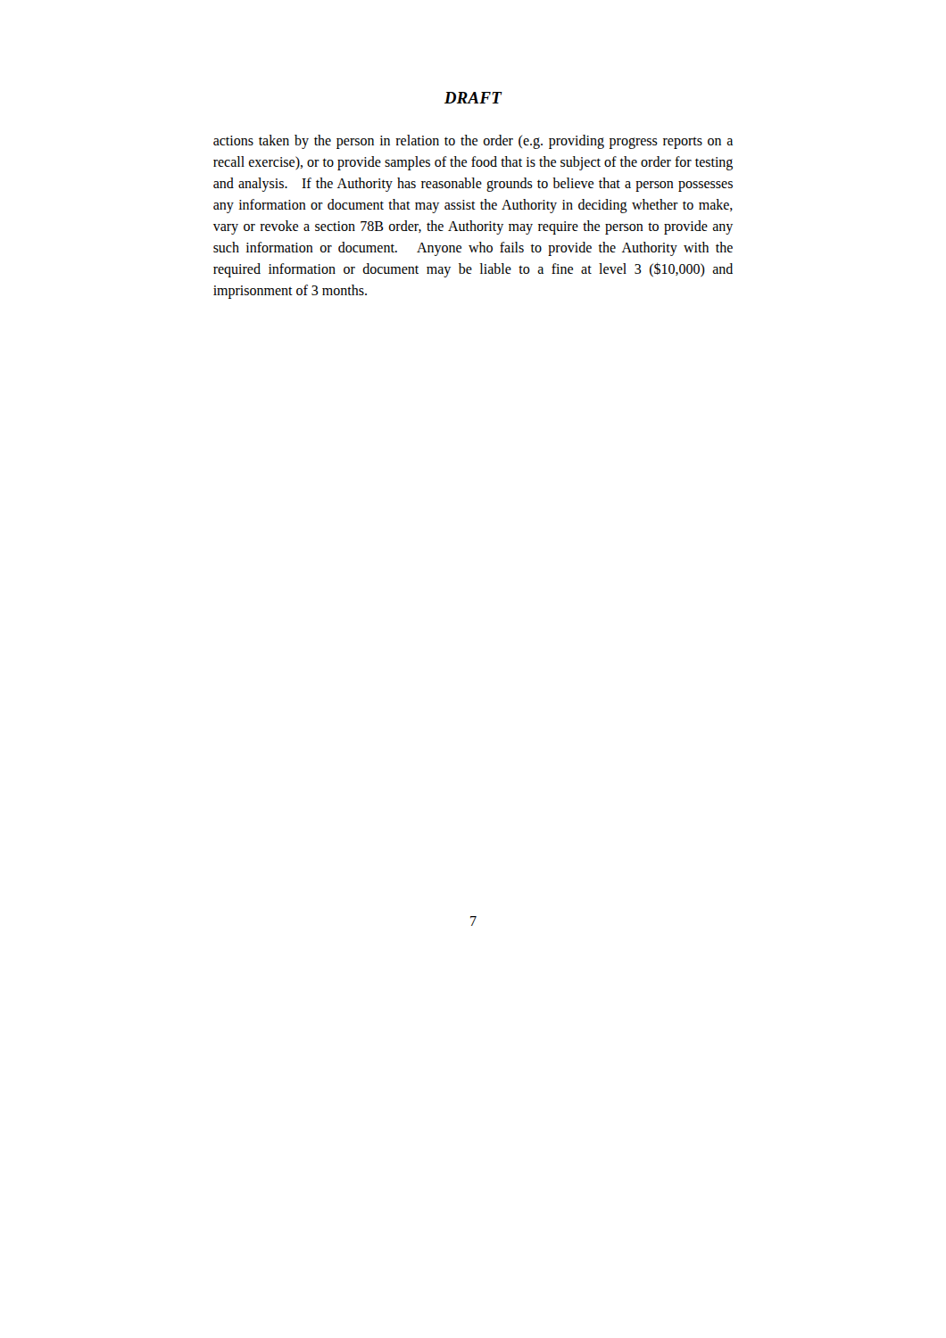DRAFT
actions taken by the person in relation to the order (e.g. providing progress reports on a recall exercise), or to provide samples of the food that is the subject of the order for testing and analysis. If the Authority has reasonable grounds to believe that a person possesses any information or document that may assist the Authority in deciding whether to make, vary or revoke a section 78B order, the Authority may require the person to provide any such information or document. Anyone who fails to provide the Authority with the required information or document may be liable to a fine at level 3 ($10,000) and imprisonment of 3 months.
7